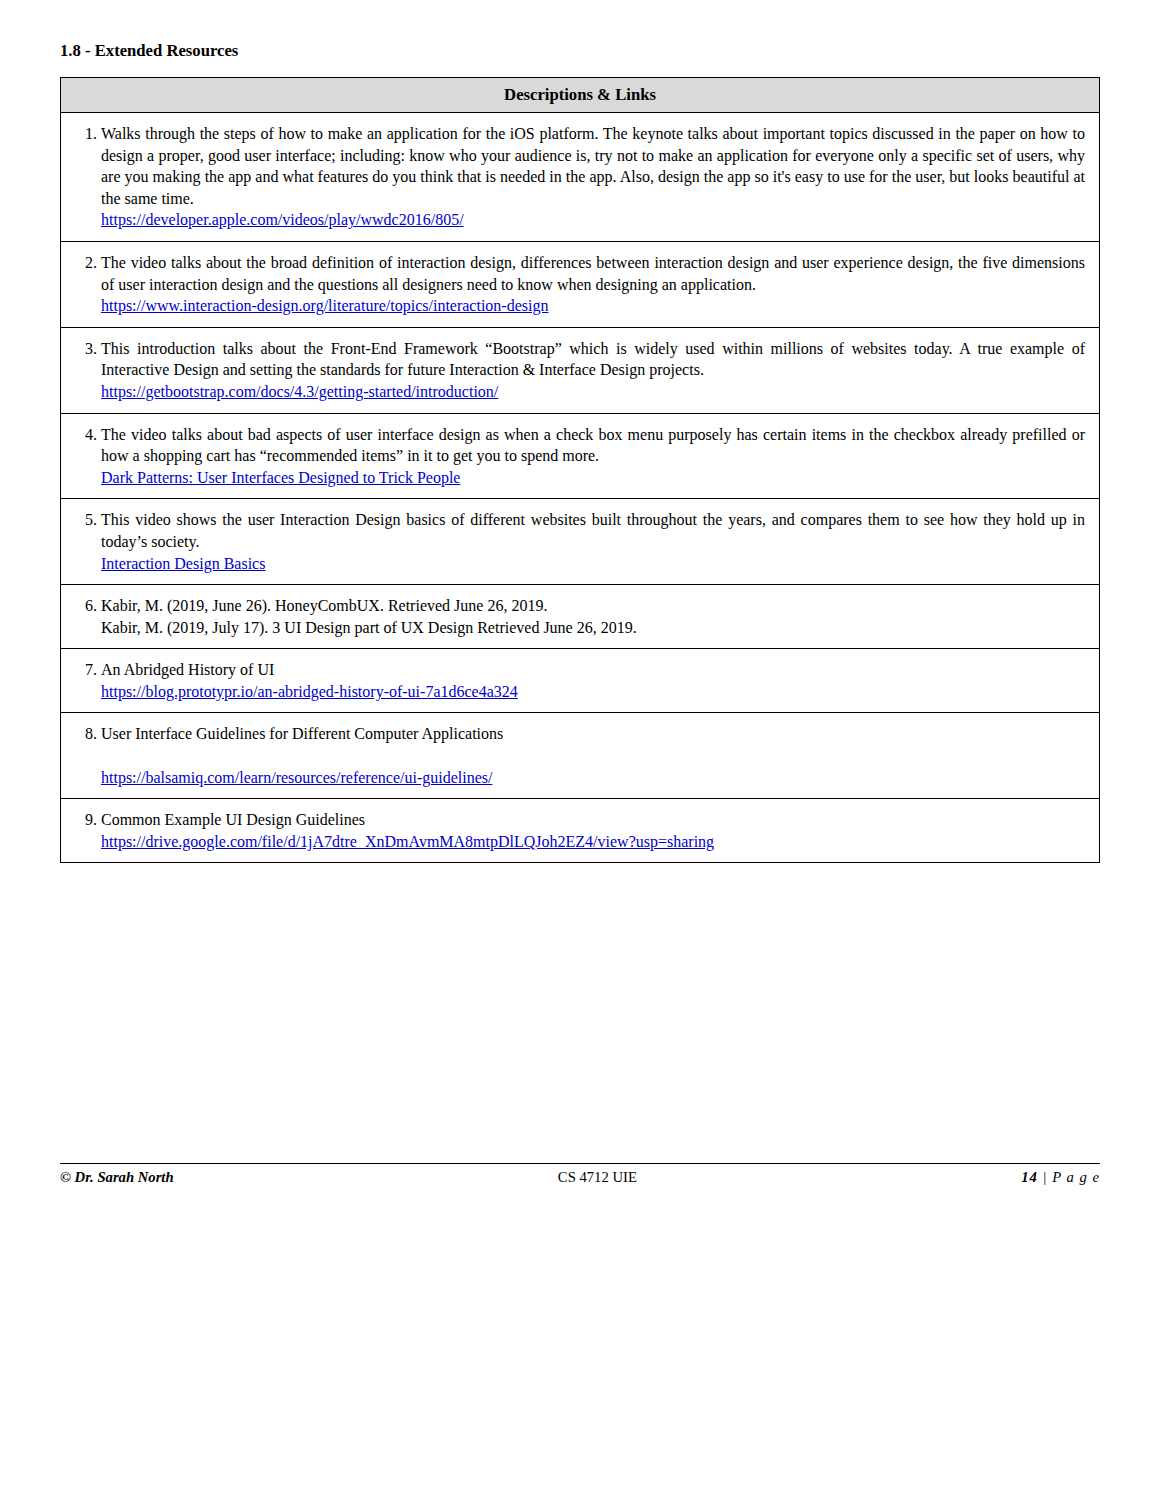1.8 - Extended Resources
| Descriptions & Links |
| --- |
| Walks through the steps of how to make an application for the iOS platform. The keynote talks about important topics discussed in the paper on how to design a proper, good user interface; including: know who your audience is, try not to make an application for everyone only a specific set of users, why are you making the app and what features do you think that is needed in the app. Also, design the app so it's easy to use for the user, but looks beautiful at the same time. https://developer.apple.com/videos/play/wwdc2016/805/ |
| The video talks about the broad definition of interaction design, differences between interaction design and user experience design, the five dimensions of user interaction design and the questions all designers need to know when designing an application. https://www.interaction-design.org/literature/topics/interaction-design |
| This introduction talks about the Front-End Framework “Bootstrap” which is widely used within millions of websites today. A true example of Interactive Design and setting the standards for future Interaction & Interface Design projects. https://getbootstrap.com/docs/4.3/getting-started/introduction/ |
| The video talks about bad aspects of user interface design as when a check box menu purposely has certain items in the checkbox already prefilled or how a shopping cart has “recommended items” in it to get you to spend more. Dark Patterns: User Interfaces Designed to Trick People |
| This video shows the user Interaction Design basics of different websites built throughout the years, and compares them to see how they hold up in today’s society. Interaction Design Basics |
| Kabir, M. (2019, June 26). HoneyCombUX. Retrieved June 26, 2019. Kabir, M. (2019, July 17). 3 UI Design part of UX Design Retrieved June 26, 2019. |
| An Abridged History of UI https://blog.prototypr.io/an-abridged-history-of-ui-7a1d6ce4a324 |
| User Interface Guidelines for Different Computer Applications https://balsamiq.com/learn/resources/reference/ui-guidelines/ |
| Common Example UI Design Guidelines https://drive.google.com/file/d/1jA7dtre_XnDmAvmMA8mtpDlLQJoh2EZ4/view?usp=sharing |
© Dr. Sarah North CS 4712 UIE 14 | P a g e